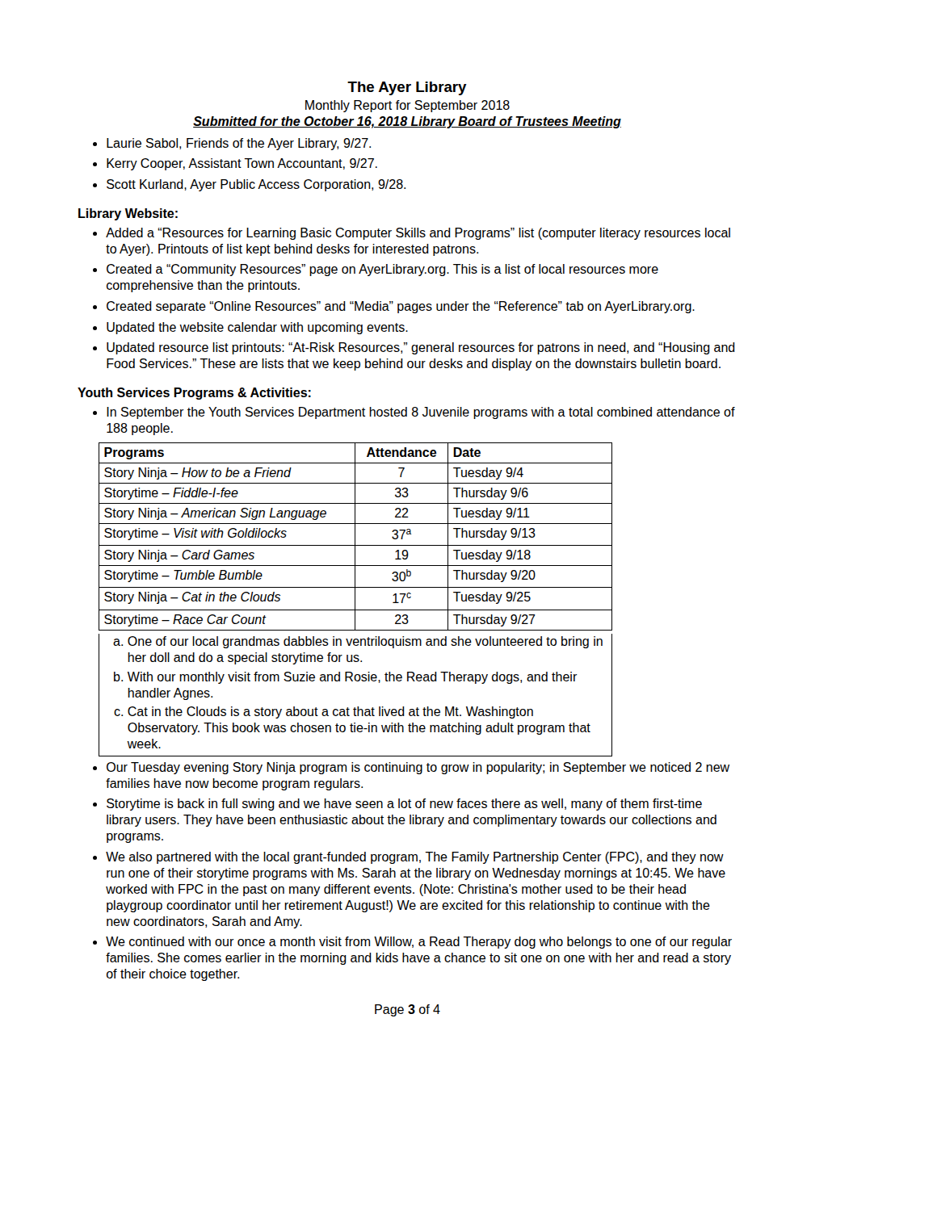The Ayer Library
Monthly Report for September 2018
Submitted for the October 16, 2018 Library Board of Trustees Meeting
Laurie Sabol, Friends of the Ayer Library, 9/27.
Kerry Cooper, Assistant Town Accountant, 9/27.
Scott Kurland, Ayer Public Access Corporation, 9/28.
Library Website:
Added a “Resources for Learning Basic Computer Skills and Programs” list (computer literacy resources local to Ayer). Printouts of list kept behind desks for interested patrons.
Created a “Community Resources” page on AyerLibrary.org. This is a list of local resources more comprehensive than the printouts.
Created separate “Online Resources” and “Media” pages under the “Reference” tab on AyerLibrary.org.
Updated the website calendar with upcoming events.
Updated resource list printouts: “At-Risk Resources,” general resources for patrons in need, and “Housing and Food Services.” These are lists that we keep behind our desks and display on the downstairs bulletin board.
Youth Services Programs & Activities:
In September the Youth Services Department hosted 8 Juvenile programs with a total combined attendance of 188 people.
| Programs | Attendance | Date |
| --- | --- | --- |
| Story Ninja – How to be a Friend | 7 | Tuesday 9/4 |
| Storytime – Fiddle-I-fee | 33 | Thursday 9/6 |
| Story Ninja – American Sign Language | 22 | Tuesday 9/11 |
| Storytime – Visit with Goldilocks | 37 a | Thursday 9/13 |
| Story Ninja – Card Games | 19 | Tuesday 9/18 |
| Storytime – Tumble Bumble | 30 b | Thursday 9/20 |
| Story Ninja – Cat in the Clouds | 17 c | Tuesday 9/25 |
| Storytime – Race Car Count | 23 | Thursday 9/27 |
One of our local grandmas dabbles in ventriloquism and she volunteered to bring in her doll and do a special storytime for us.
With our monthly visit from Suzie and Rosie, the Read Therapy dogs, and their handler Agnes.
Cat in the Clouds is a story about a cat that lived at the Mt. Washington Observatory. This book was chosen to tie-in with the matching adult program that week.
Our Tuesday evening Story Ninja program is continuing to grow in popularity; in September we noticed 2 new families have now become program regulars.
Storytime is back in full swing and we have seen a lot of new faces there as well, many of them first-time library users. They have been enthusiastic about the library and complimentary towards our collections and programs.
We also partnered with the local grant-funded program, The Family Partnership Center (FPC), and they now run one of their storytime programs with Ms. Sarah at the library on Wednesday mornings at 10:45. We have worked with FPC in the past on many different events. (Note: Christina's mother used to be their head playgroup coordinator until her retirement August!) We are excited for this relationship to continue with the new coordinators, Sarah and Amy.
We continued with our once a month visit from Willow, a Read Therapy dog who belongs to one of our regular families. She comes earlier in the morning and kids have a chance to sit one on one with her and read a story of their choice together.
Page 3 of 4